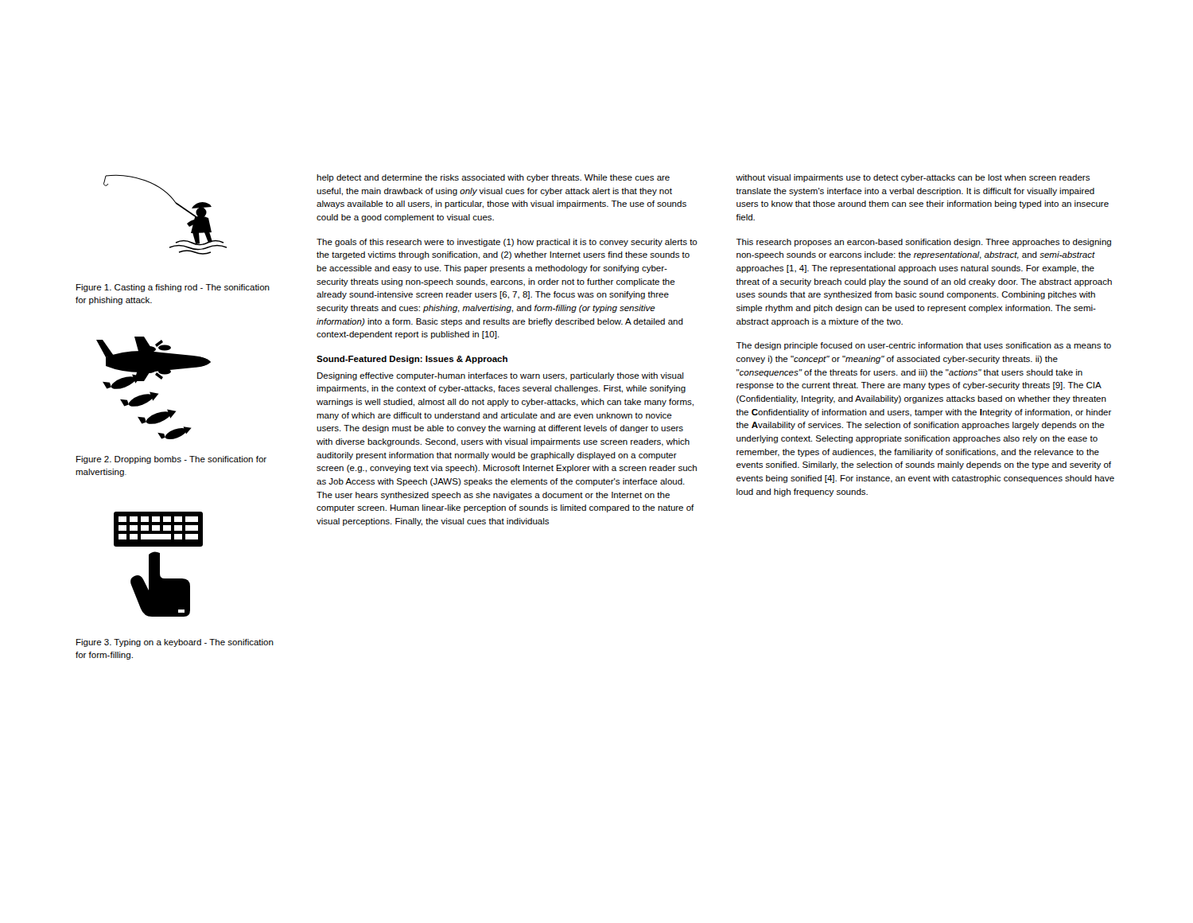Figure 1. Casting a fishing rod - The sonification for phishing attack.
Figure 2. Dropping bombs - The sonification for malvertising.
Figure 3. Typing on a keyboard - The sonification for form-filling.
help detect and determine the risks associated with cyber threats. While these cues are useful, the main drawback of using only visual cues for cyber attack alert is that they not always available to all users, in particular, those with visual impairments. The use of sounds could be a good complement to visual cues.
The goals of this research were to investigate (1) how practical it is to convey security alerts to the targeted victims through sonification, and (2) whether Internet users find these sounds to be accessible and easy to use. This paper presents a methodology for sonifying cyber-security threats using non-speech sounds, earcons, in order not to further complicate the already sound-intensive screen reader users [6, 7, 8]. The focus was on sonifying three security threats and cues: phishing, malvertising, and form-filling (or typing sensitive information) into a form. Basic steps and results are briefly described below. A detailed and context-dependent report is published in [10].
Sound-Featured Design: Issues & Approach
Designing effective computer-human interfaces to warn users, particularly those with visual impairments, in the context of cyber-attacks, faces several challenges. First, while sonifying warnings is well studied, almost all do not apply to cyber-attacks, which can take many forms, many of which are difficult to understand and articulate and are even unknown to novice users. The design must be able to convey the warning at different levels of danger to users with diverse backgrounds. Second, users with visual impairments use screen readers, which auditorily present information that normally would be graphically displayed on a computer screen (e.g., conveying text via speech). Microsoft Internet Explorer with a screen reader such as Job Access with Speech (JAWS) speaks the elements of the computer's interface aloud. The user hears synthesized speech as she navigates a document or the Internet on the computer screen. Human linear-like perception of sounds is limited compared to the nature of visual perceptions. Finally, the visual cues that individuals
without visual impairments use to detect cyber-attacks can be lost when screen readers translate the system's interface into a verbal description. It is difficult for visually impaired users to know that those around them can see their information being typed into an insecure field.
This research proposes an earcon-based sonification design. Three approaches to designing non-speech sounds or earcons include: the representational, abstract, and semi-abstract approaches [1, 4]. The representational approach uses natural sounds. For example, the threat of a security breach could play the sound of an old creaky door. The abstract approach uses sounds that are synthesized from basic sound components. Combining pitches with simple rhythm and pitch design can be used to represent complex information. The semi-abstract approach is a mixture of the two.
The design principle focused on user-centric information that uses sonification as a means to convey i) the "concept" or "meaning" of associated cyber-security threats. ii) the "consequences" of the threats for users. and iii) the "actions" that users should take in response to the current threat. There are many types of cyber-security threats [9]. The CIA (Confidentiality, Integrity, and Availability) organizes attacks based on whether they threaten the Confidentiality of information and users, tamper with the Integrity of information, or hinder the Availability of services. The selection of sonification approaches largely depends on the underlying context. Selecting appropriate sonification approaches also rely on the ease to remember, the types of audiences, the familiarity of sonifications, and the relevance to the events sonified. Similarly, the selection of sounds mainly depends on the type and severity of events being sonified [4]. For instance, an event with catastrophic consequences should have loud and high frequency sounds.